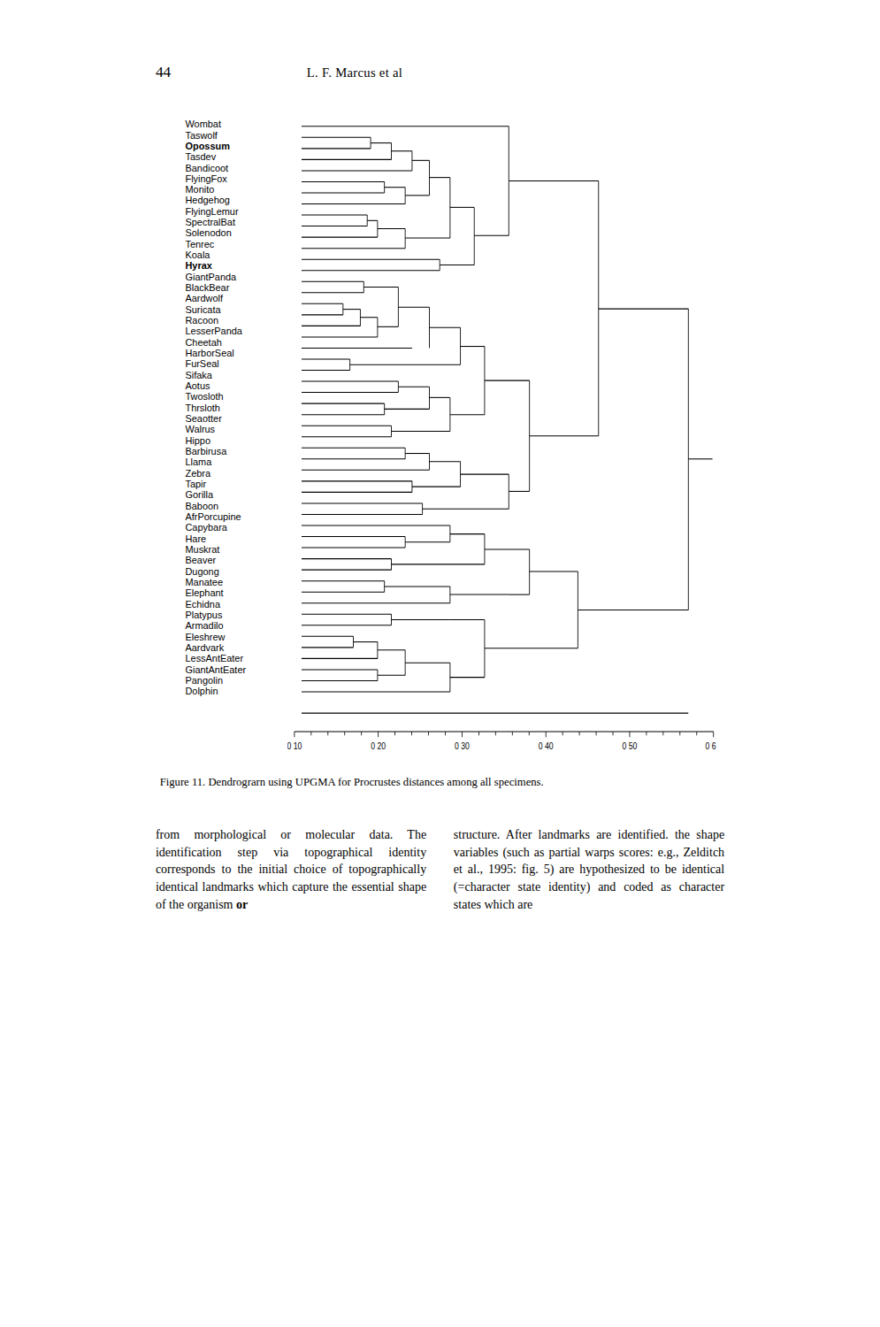44 L. F. Marcus et al
Wombat
Taswolf
Opossum
Tasdev
Bandicoot
FlyingFox
Monito
Hedgehog
FlyingLemur
SpectralBat
Solenodon
Tenrec
Koala
Hyrax
GiantPanda
BlackBear
Aardwolf
Suricata
Racoon
LesserPanda
Cheetah
HarborSeal
FurSeal
Sifaka
Aotus
Twosloth
Thrsloth
Seaotter
Walrus
Hippo
Barbirusa
Llama
Zebra
Tapir
Gorilla
Baboon
AfrPorcupine
Capybara
Hare
Muskrat
Beaver
Dugong
Manatee
Elephant
Echidna
Platypus
Armadilo
Eleshrew
Aardvark
LessAntEater
GiantAntEater
Pangolin
Dolphin
0 10 0 20 0 30 0 40 0 50 0 6
Figure 11. Dendrograrn using UPGMA for Procrustes distances among all specimens.
from morphological or molecular data. The identification step via topographical identity corresponds to the initial choice of topographically identical landmarks which capture the essential shape of the organism or
structure. After landmarks are identified. the shape variables (such as partial warps scores: e.g., Zelditch et al., 1995: fig. 5) are hypothesized to be identical (=character state identity) and coded as character states which are